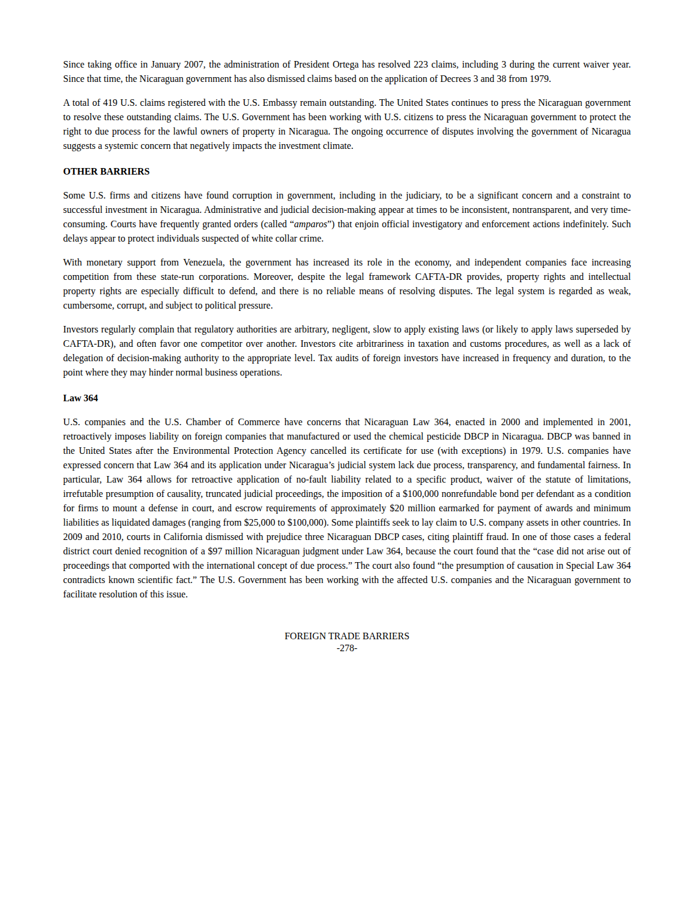Since taking office in January 2007, the administration of President Ortega has resolved 223 claims, including 3 during the current waiver year. Since that time, the Nicaraguan government has also dismissed claims based on the application of Decrees 3 and 38 from 1979.
A total of 419 U.S. claims registered with the U.S. Embassy remain outstanding. The United States continues to press the Nicaraguan government to resolve these outstanding claims. The U.S. Government has been working with U.S. citizens to press the Nicaraguan government to protect the right to due process for the lawful owners of property in Nicaragua. The ongoing occurrence of disputes involving the government of Nicaragua suggests a systemic concern that negatively impacts the investment climate.
OTHER BARRIERS
Some U.S. firms and citizens have found corruption in government, including in the judiciary, to be a significant concern and a constraint to successful investment in Nicaragua. Administrative and judicial decision-making appear at times to be inconsistent, nontransparent, and very time-consuming. Courts have frequently granted orders (called “amparos”) that enjoin official investigatory and enforcement actions indefinitely. Such delays appear to protect individuals suspected of white collar crime.
With monetary support from Venezuela, the government has increased its role in the economy, and independent companies face increasing competition from these state-run corporations. Moreover, despite the legal framework CAFTA-DR provides, property rights and intellectual property rights are especially difficult to defend, and there is no reliable means of resolving disputes. The legal system is regarded as weak, cumbersome, corrupt, and subject to political pressure.
Investors regularly complain that regulatory authorities are arbitrary, negligent, slow to apply existing laws (or likely to apply laws superseded by CAFTA-DR), and often favor one competitor over another. Investors cite arbitrariness in taxation and customs procedures, as well as a lack of delegation of decision-making authority to the appropriate level. Tax audits of foreign investors have increased in frequency and duration, to the point where they may hinder normal business operations.
Law 364
U.S. companies and the U.S. Chamber of Commerce have concerns that Nicaraguan Law 364, enacted in 2000 and implemented in 2001, retroactively imposes liability on foreign companies that manufactured or used the chemical pesticide DBCP in Nicaragua. DBCP was banned in the United States after the Environmental Protection Agency cancelled its certificate for use (with exceptions) in 1979. U.S. companies have expressed concern that Law 364 and its application under Nicaragua’s judicial system lack due process, transparency, and fundamental fairness. In particular, Law 364 allows for retroactive application of no-fault liability related to a specific product, waiver of the statute of limitations, irrefutable presumption of causality, truncated judicial proceedings, the imposition of a $100,000 nonrefundable bond per defendant as a condition for firms to mount a defense in court, and escrow requirements of approximately $20 million earmarked for payment of awards and minimum liabilities as liquidated damages (ranging from $25,000 to $100,000). Some plaintiffs seek to lay claim to U.S. company assets in other countries. In 2009 and 2010, courts in California dismissed with prejudice three Nicaraguan DBCP cases, citing plaintiff fraud. In one of those cases a federal district court denied recognition of a $97 million Nicaraguan judgment under Law 364, because the court found that the “case did not arise out of proceedings that comported with the international concept of due process.” The court also found “the presumption of causation in Special Law 364 contradicts known scientific fact.” The U.S. Government has been working with the affected U.S. companies and the Nicaraguan government to facilitate resolution of this issue.
FOREIGN TRADE BARRIERS
-278-